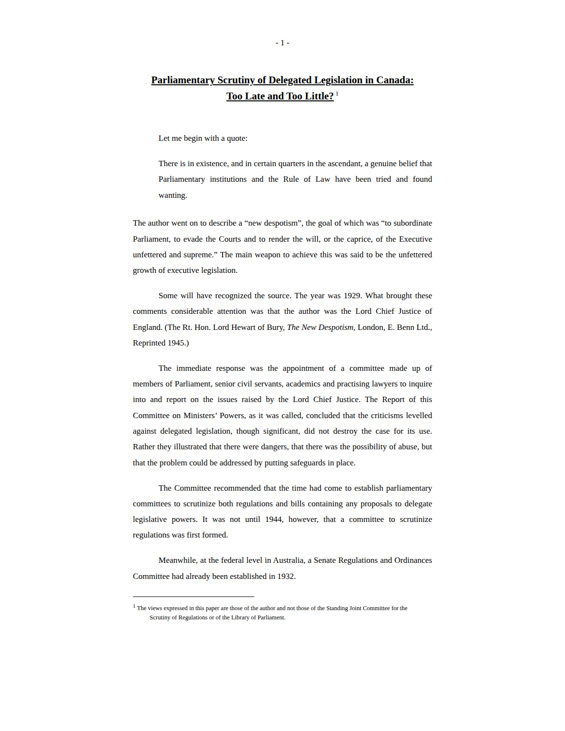- 1 -
Parliamentary Scrutiny of Delegated Legislation in Canada: Too Late and Too Little?1
Let me begin with a quote:
There is in existence, and in certain quarters in the ascendant, a genuine belief that Parliamentary institutions and the Rule of Law have been tried and found wanting.
The author went on to describe a “new despotism”, the goal of which was “to subordinate Parliament, to evade the Courts and to render the will, or the caprice, of the Executive unfettered and supreme.” The main weapon to achieve this was said to be the unfettered growth of executive legislation.
Some will have recognized the source. The year was 1929. What brought these comments considerable attention was that the author was the Lord Chief Justice of England. (The Rt. Hon. Lord Hewart of Bury, The New Despotism, London, E. Benn Ltd., Reprinted 1945.)
The immediate response was the appointment of a committee made up of members of Parliament, senior civil servants, academics and practising lawyers to inquire into and report on the issues raised by the Lord Chief Justice. The Report of this Committee on Ministers’ Powers, as it was called, concluded that the criticisms levelled against delegated legislation, though significant, did not destroy the case for its use. Rather they illustrated that there were dangers, that there was the possibility of abuse, but that the problem could be addressed by putting safeguards in place.
The Committee recommended that the time had come to establish parliamentary committees to scrutinize both regulations and bills containing any proposals to delegate legislative powers. It was not until 1944, however, that a committee to scrutinize regulations was first formed.
Meanwhile, at the federal level in Australia, a Senate Regulations and Ordinances Committee had already been established in 1932.
1 The views expressed in this paper are those of the author and not those of the Standing Joint Committee for the Scrutiny of Regulations or of the Library of Parliament.